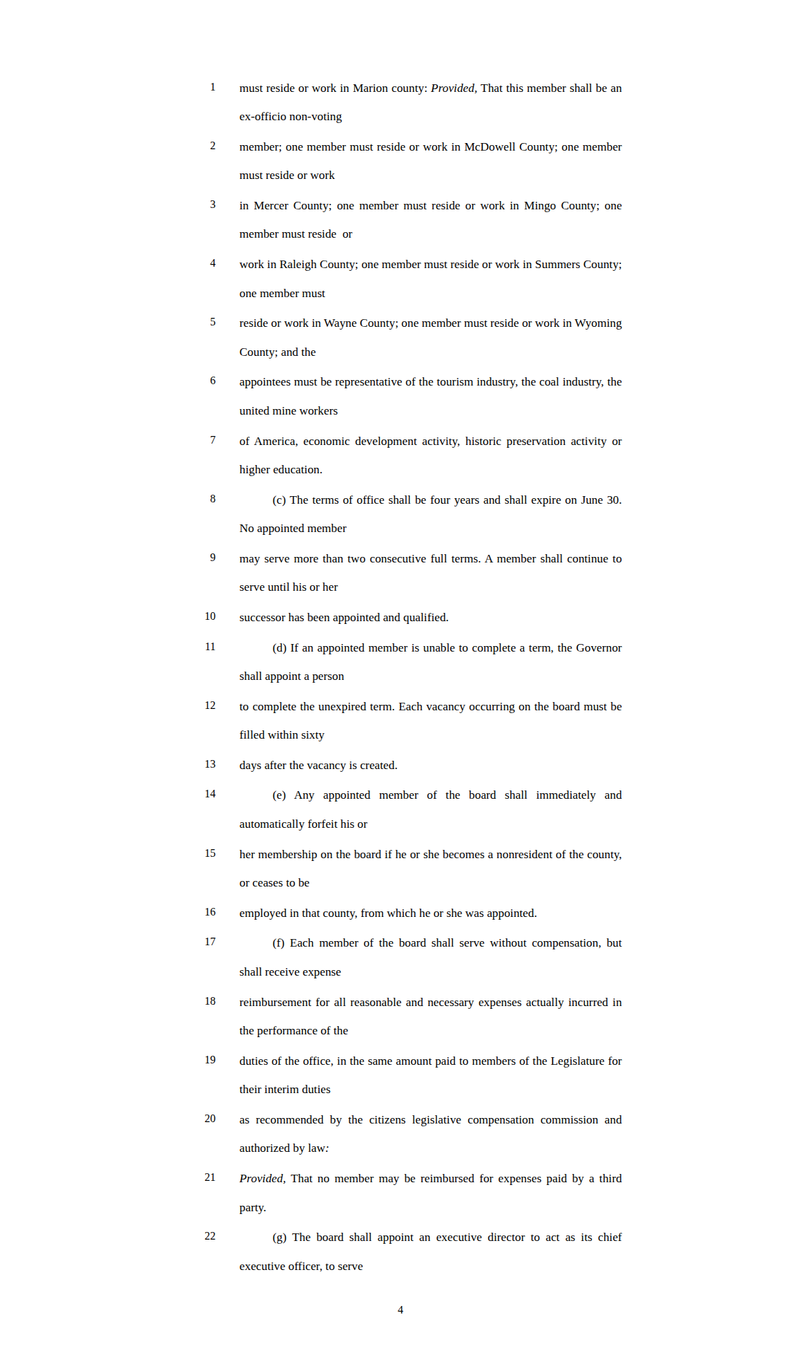| 1 | must reside or work in Marion county: Provided, That this member shall be an ex-officio non-voting |
| 2 | member; one member must reside or work in McDowell County; one member must reside or work |
| 3 | in Mercer County; one member must reside or work in Mingo County; one member must reside or |
| 4 | work in Raleigh County; one member must reside or work in Summers County; one member must |
| 5 | reside or work in Wayne County; one member must reside or work in Wyoming County; and the |
| 6 | appointees must be representative of the tourism industry, the coal industry, the united mine workers |
| 7 | of America, economic development activity, historic preservation activity or higher education. |
| 8 | (c) The terms of office shall be four years and shall expire on June 30. No appointed member |
| 9 | may serve more than two consecutive full terms. A member shall continue to serve until his or her |
| 10 | successor has been appointed and qualified. |
| 11 | (d) If an appointed member is unable to complete a term, the Governor shall appoint a person |
| 12 | to complete the unexpired term. Each vacancy occurring on the board must be filled within sixty |
| 13 | days after the vacancy is created. |
| 14 | (e) Any appointed member of the board shall immediately and automatically forfeit his or |
| 15 | her membership on the board if he or she becomes a nonresident of the county, or ceases to be |
| 16 | employed in that county, from which he or she was appointed. |
| 17 | (f) Each member of the board shall serve without compensation, but shall receive expense |
| 18 | reimbursement for all reasonable and necessary expenses actually incurred in the performance of the |
| 19 | duties of the office, in the same amount paid to members of the Legislature for their interim duties |
| 20 | as recommended by the citizens legislative compensation commission and authorized by law : |
| 21 | Provided, That no member may be reimbursed for expenses paid by a third party. |
| 22 | (g) The board shall appoint an executive director to act as its chief executive officer, to serve |
4